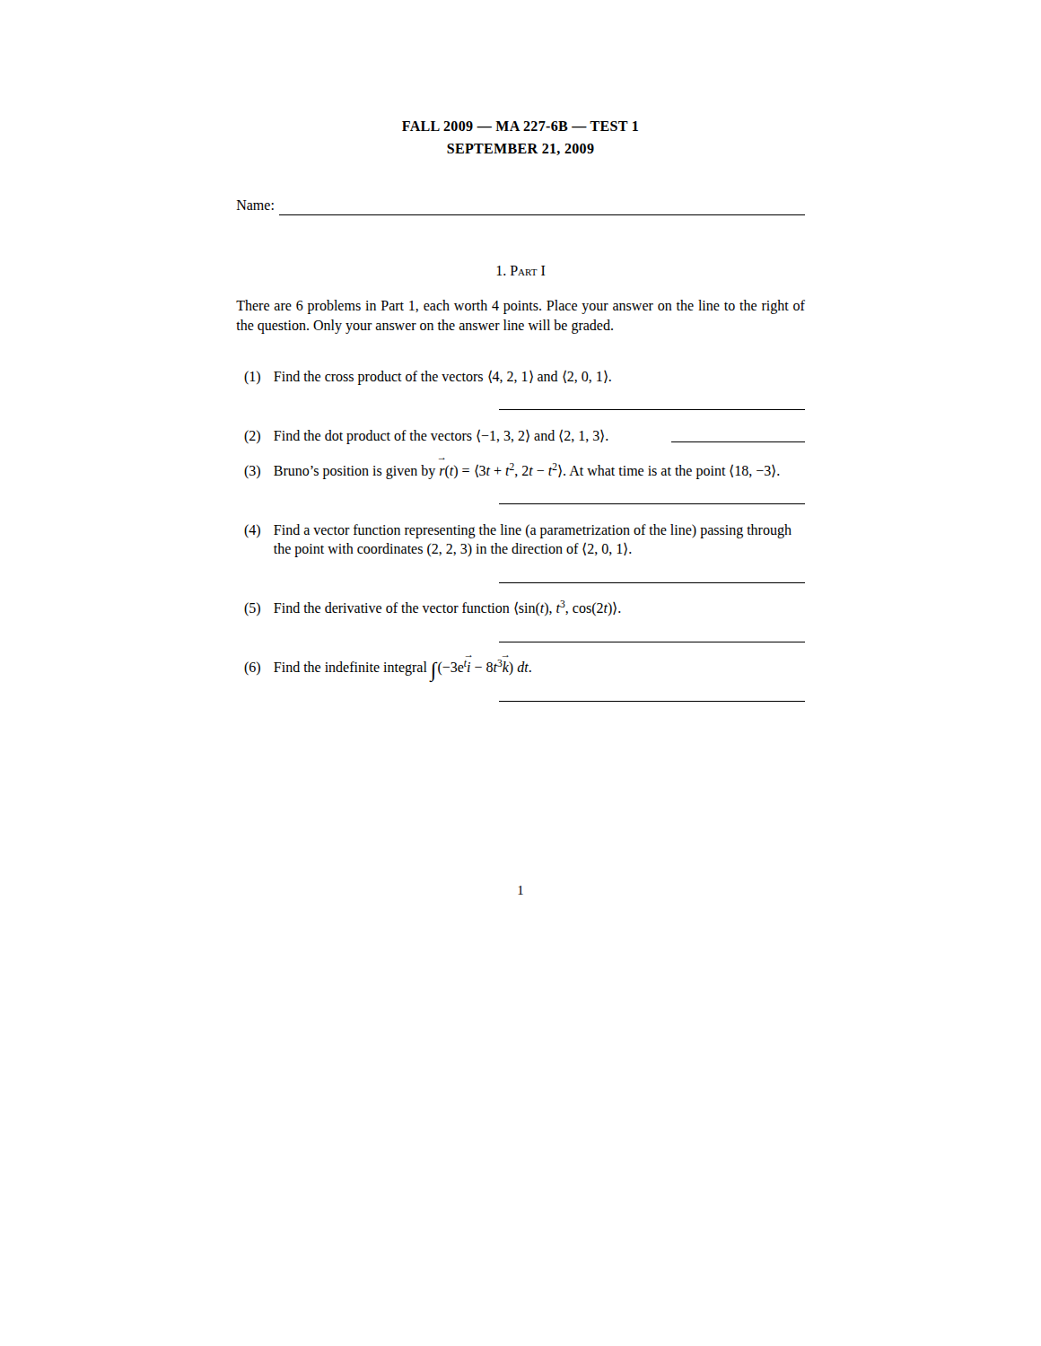FALL 2009 — MA 227-6B — TEST 1 SEPTEMBER 21, 2009
Name:
1. Part I
There are 6 problems in Part 1, each worth 4 points. Place your answer on the line to the right of the question. Only your answer on the answer line will be graded.
(1) Find the cross product of the vectors ⟨4, 2, 1⟩ and ⟨2, 0, 1⟩.
(2) Find the dot product of the vectors ⟨−1, 3, 2⟩ and ⟨2, 1, 3⟩.
(3) Bruno’s position is given by r(t) = ⟨3t + t2, 2t − t2⟩. At what time is at the point ⟨18, −3⟩.
(4) Find a vector function representing the line (a parametrization of the line) passing through the point with coordinates (2, 2, 3) in the direction of ⟨2, 0, 1⟩.
(5) Find the derivative of the vector function ⟨sin(t), t3, cos(2t)⟩.
(6) Find the indefinite integral ∫(−3eti − 8t3k) dt.
1